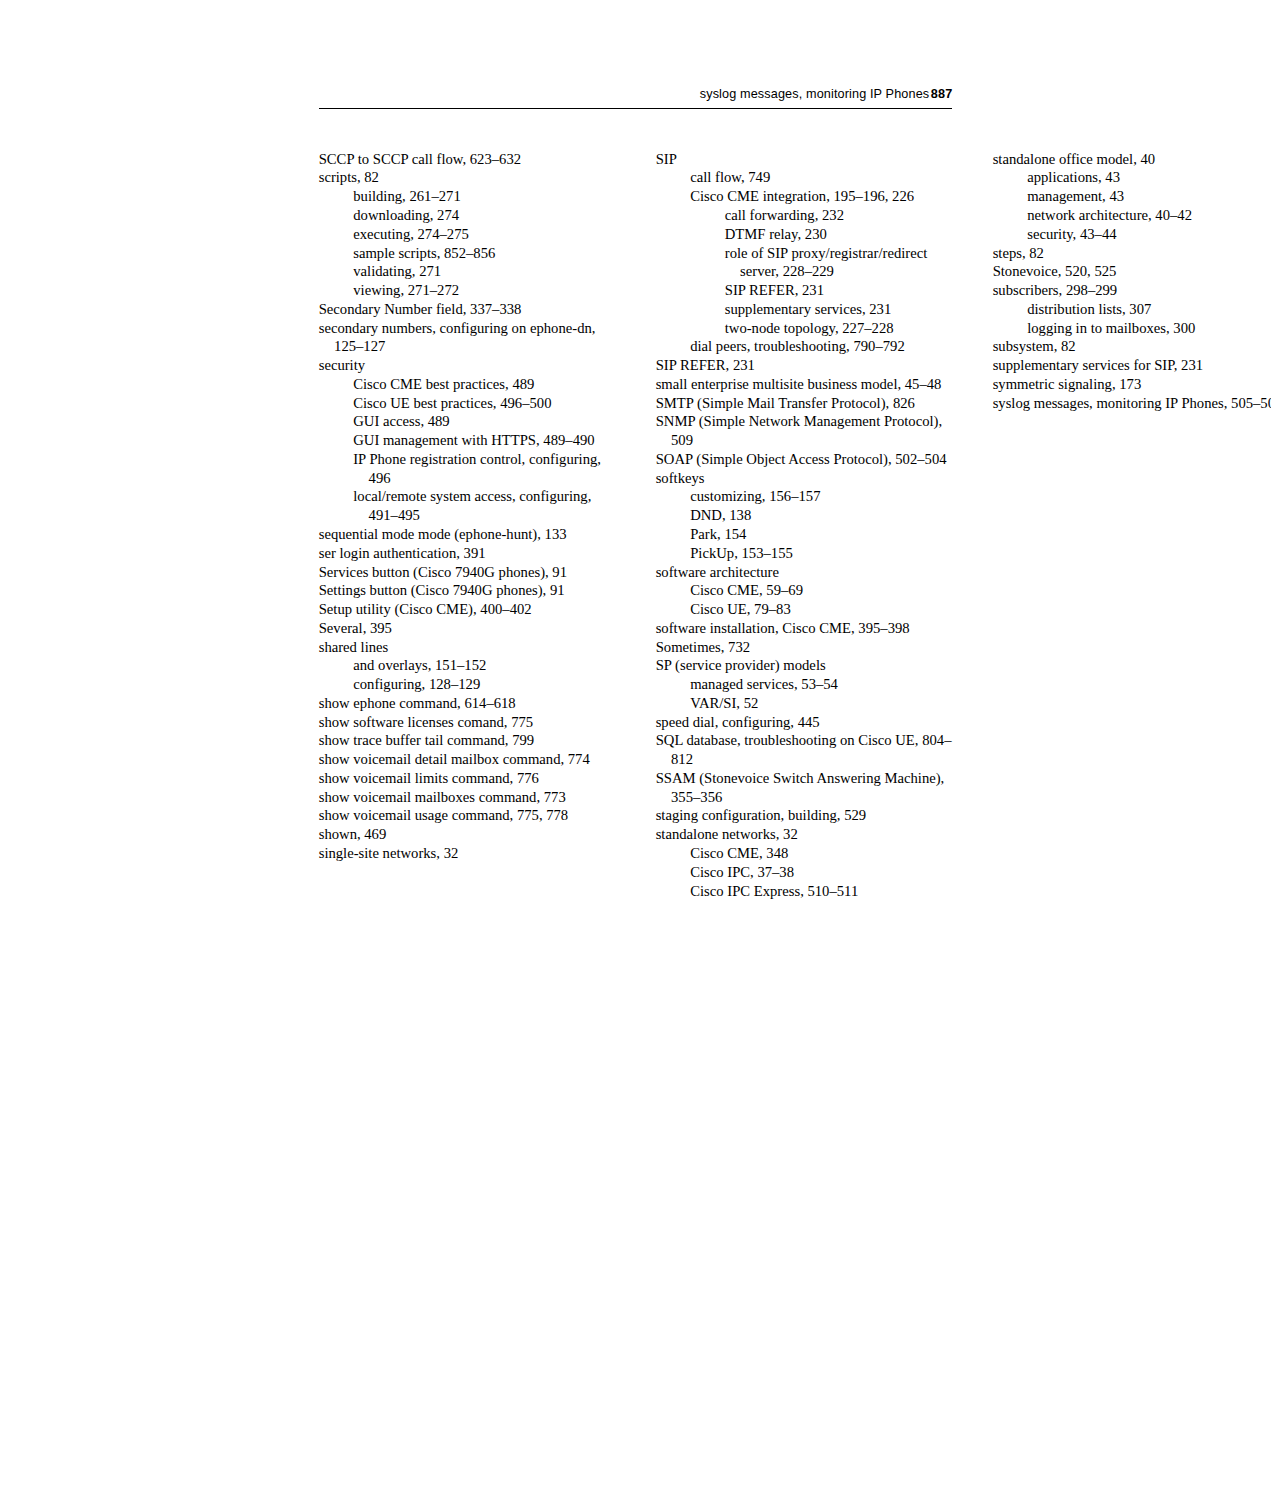syslog messages, monitoring IP Phones887
SCCP to SCCP call flow, 623–632
scripts, 82
building, 261–271
downloading, 274
executing, 274–275
sample scripts, 852–856
validating, 271
viewing, 271–272
Secondary Number field, 337–338
secondary numbers, configuring on ephone-dn, 125–127
security
Cisco CME best practices, 489
Cisco UE best practices, 496–500
GUI access, 489
GUI management with HTTPS, 489–490
IP Phone registration control, configuring, 496
local/remote system access, configuring, 491–495
sequential mode mode (ephone-hunt), 133
ser login authentication, 391
Services button (Cisco 7940G phones), 91
Settings button (Cisco 7940G phones), 91
Setup utility (Cisco CME), 400–402
Several, 395
shared lines
and overlays, 151–152
configuring, 128–129
show ephone command, 614–618
show software licenses comand, 775
show trace buffer tail command, 799
show voicemail detail mailbox command, 774
show voicemail limits command, 776
show voicemail mailboxes command, 773
show voicemail usage command, 775, 778
shown, 469
single-site networks, 32
SIP
call flow, 749
Cisco CME integration, 195–196, 226
call forwarding, 232
DTMF relay, 230
role of SIP proxy/registrar/redirect server, 228–229
SIP REFER, 231
supplementary services, 231
two-node topology, 227–228
dial peers, troubleshooting, 790–792
SIP REFER, 231
small enterprise multisite business model, 45–48
SMTP (Simple Mail Transfer Protocol), 826
SNMP (Simple Network Management Protocol), 509
SOAP (Simple Object Access Protocol), 502–504
softkeys
customizing, 156–157
DND, 138
Park, 154
PickUp, 153–155
software architecture
Cisco CME, 59–69
Cisco UE, 79–83
software installation, Cisco CME, 395–398
Sometimes, 732
SP (service provider) models
managed services, 53–54
VAR/SI, 52
speed dial, configuring, 445
SQL database, troubleshooting on Cisco UE, 804–812
SSAM (Stonevoice Switch Answering Machine), 355–356
staging configuration, building, 529
standalone networks, 32
Cisco CME, 348
Cisco IPC, 37–38
Cisco IPC Express, 510–511
standalone office model, 40
applications, 43
management, 43
network architecture, 40–42
security, 43–44
steps, 82
Stonevoice, 520, 525
subscribers, 298–299
distribution lists, 307
logging in to mailboxes, 300
subsystem, 82
supplementary services for SIP, 231
symmetric signaling, 173
syslog messages, monitoring IP Phones, 505–506